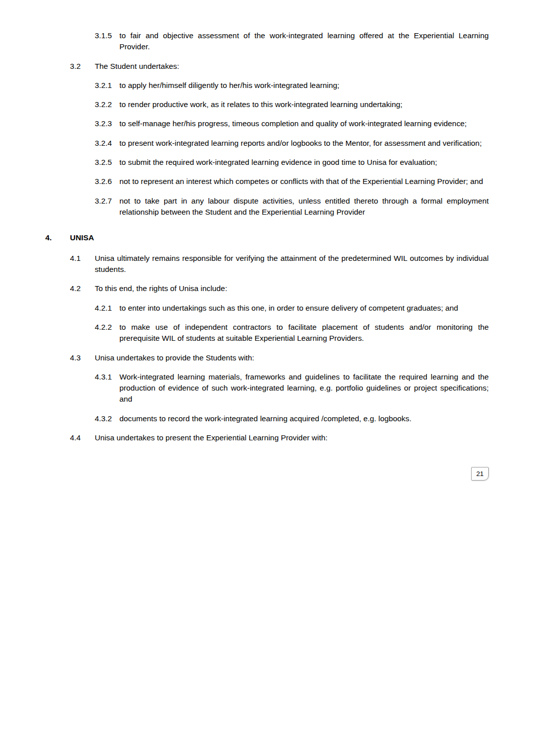3.1.5
to fair and objective assessment of the work-integrated learning offered at the Experiential Learning Provider.
3.2
The Student undertakes:
3.2.1
to apply her/himself diligently to her/his work-integrated learning;
3.2.2
to render productive work, as it relates to this work-integrated learning undertaking;
3.2.3
to self-manage her/his progress, timeous completion and quality of work-integrated learning evidence;
3.2.4
to present work-integrated learning reports and/or logbooks to the Mentor, for assessment and verification;
3.2.5
to submit the required work-integrated learning evidence in good time to Unisa for evaluation;
3.2.6
not to represent an interest which competes or conflicts with that of the Experiential Learning Provider; and
3.2.7
not to take part in any labour dispute activities, unless entitled thereto through a formal employment relationship between the Student and the Experiential Learning Provider
4.
UNISA
4.1
Unisa ultimately remains responsible for verifying the attainment of the predetermined WIL outcomes by individual students.
4.2
To this end, the rights of Unisa include:
4.2.1
to enter into undertakings such as this one, in order to ensure delivery of competent graduates; and
4.2.2
to make use of independent contractors to facilitate placement of students and/or monitoring the prerequisite WIL of students at suitable Experiential Learning Providers.
4.3
Unisa undertakes to provide the Students with:
4.3.1
Work-integrated learning materials, frameworks and guidelines to facilitate the required learning and the production of evidence of such work-integrated learning, e.g. portfolio guidelines or project specifications; and
4.3.2
documents to record the work-integrated learning acquired /completed, e.g. logbooks.
4.4
Unisa undertakes to present the Experiential Learning Provider with:
21